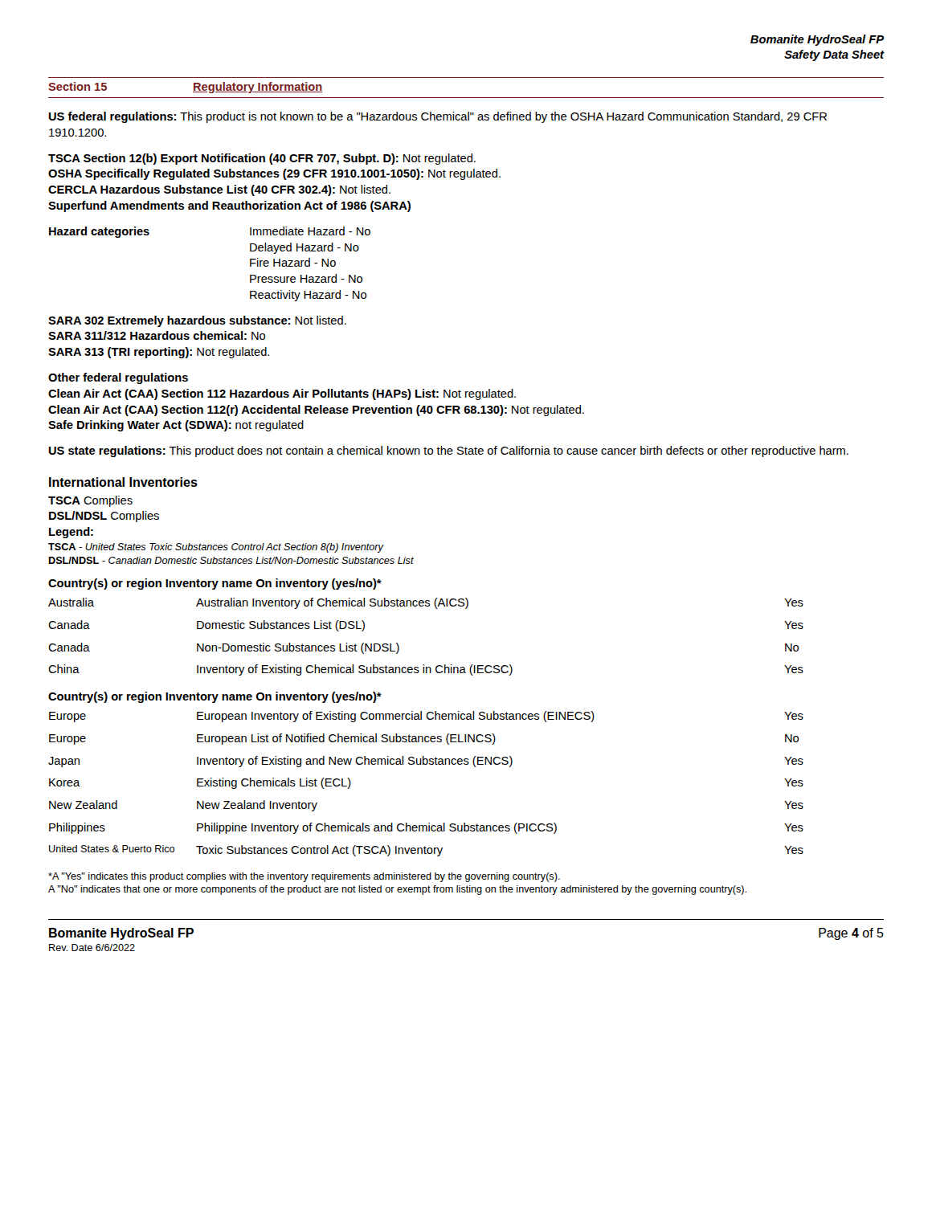Bomanite HydroSeal FP
Safety Data Sheet
Section 15 Regulatory Information
US federal regulations: This product is not known to be a "Hazardous Chemical" as defined by the OSHA Hazard Communication Standard, 29 CFR 1910.1200.
TSCA Section 12(b) Export Notification (40 CFR 707, Subpt. D): Not regulated.
OSHA Specifically Regulated Substances (29 CFR 1910.1001-1050): Not regulated.
CERCLA Hazardous Substance List (40 CFR 302.4): Not listed.
Superfund Amendments and Reauthorization Act of 1986 (SARA)
Hazard categories
Immediate Hazard - No
Delayed Hazard - No
Fire Hazard - No
Pressure Hazard - No
Reactivity Hazard - No
SARA 302 Extremely hazardous substance: Not listed.
SARA 311/312 Hazardous chemical: No
SARA 313 (TRI reporting): Not regulated.
Other federal regulations
Clean Air Act (CAA) Section 112 Hazardous Air Pollutants (HAPs) List: Not regulated.
Clean Air Act (CAA) Section 112(r) Accidental Release Prevention (40 CFR 68.130): Not regulated.
Safe Drinking Water Act (SDWA): not regulated
US state regulations: This product does not contain a chemical known to the State of California to cause cancer birth defects or other reproductive harm.
International Inventories
TSCA Complies
DSL/NDSL Complies
Legend:
TSCA - United States Toxic Substances Control Act Section 8(b) Inventory
DSL/NDSL - Canadian Domestic Substances List/Non-Domestic Substances List
Country(s) or region Inventory name On inventory (yes/no)*
| Australia | Australian Inventory of Chemical Substances (AICS) | Yes |
| Canada | Domestic Substances List (DSL) | Yes |
| Canada | Non-Domestic Substances List (NDSL) | No |
| China | Inventory of Existing Chemical Substances in China (IECSC) | Yes |
Country(s) or region Inventory name On inventory (yes/no)*
| Europe | European Inventory of Existing Commercial Chemical Substances (EINECS) | Yes |
| Europe | European List of Notified Chemical Substances (ELINCS) | No |
| Japan | Inventory of Existing and New Chemical Substances (ENCS) | Yes |
| Korea | Existing Chemicals List (ECL) | Yes |
| New Zealand | New Zealand Inventory | Yes |
| Philippines | Philippine Inventory of Chemicals and Chemical Substances (PICCS) | Yes |
| United States & Puerto Rico | Toxic Substances Control Act (TSCA) Inventory | Yes |
*A "Yes" indicates this product complies with the inventory requirements administered by the governing country(s).
A "No" indicates that one or more components of the product are not listed or exempt from listing on the inventory administered by the governing country(s).
Bomanite HydroSeal FP
Rev. Date 6/6/2022
Page 4 of 5